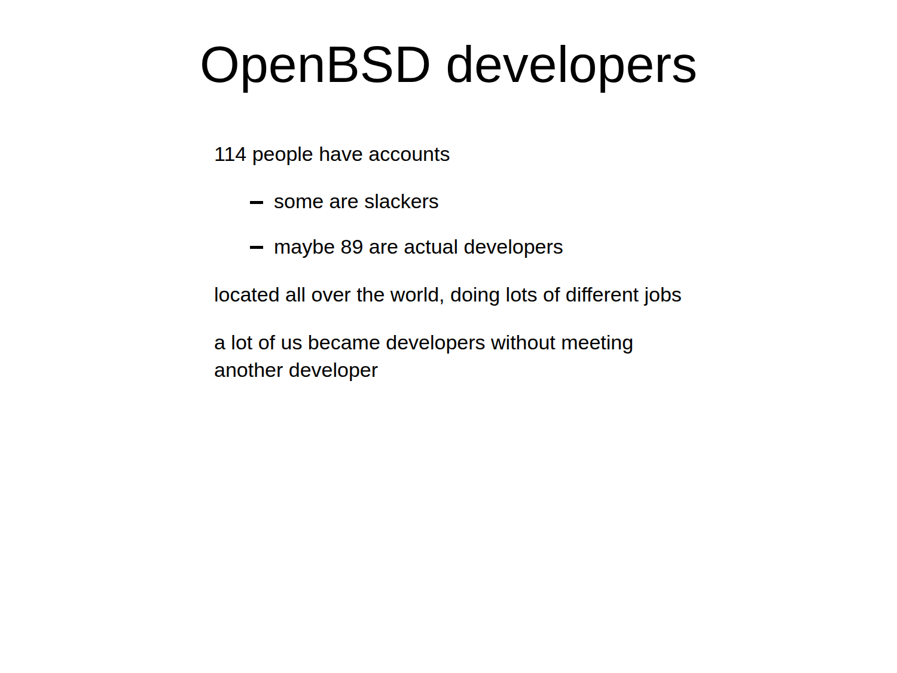OpenBSD developers
114 people have accounts
some are slackers
maybe 89 are actual developers
located all over the world, doing lots of different jobs
a lot of us became developers without meeting another developer